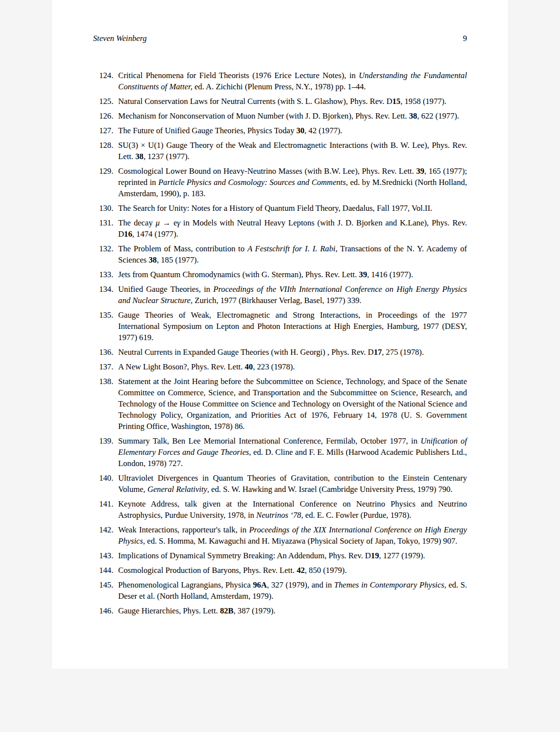Steven Weinberg 9
124. Critical Phenomena for Field Theorists (1976 Erice Lecture Notes), in Understanding the Fundamental Constituents of Matter, ed. A. Zichichi (Plenum Press, N.Y., 1978) pp. 1–44.
125. Natural Conservation Laws for Neutral Currents (with S. L. Glashow), Phys. Rev. D15, 1958 (1977).
126. Mechanism for Nonconservation of Muon Number (with J. D. Bjorken), Phys. Rev. Lett. 38, 622 (1977).
127. The Future of Unified Gauge Theories, Physics Today 30, 42 (1977).
128. SU(3) × U(1) Gauge Theory of the Weak and Electromagnetic Interactions (with B. W. Lee), Phys. Rev. Lett. 38, 1237 (1977).
129. Cosmological Lower Bound on Heavy-Neutrino Masses (with B.W. Lee), Phys. Rev. Lett. 39, 165 (1977); reprinted in Particle Physics and Cosmology: Sources and Comments, ed. by M.Srednicki (North Holland, Amsterdam, 1990), p. 183.
130. The Search for Unity: Notes for a History of Quantum Field Theory, Daedalus, Fall 1977, Vol.II.
131. The decay μ → eγ in Models with Neutral Heavy Leptons (with J. D. Bjorken and K.Lane), Phys. Rev. D16, 1474 (1977).
132. The Problem of Mass, contribution to A Festschrift for I. I. Rabi, Transactions of the N. Y. Academy of Sciences 38, 185 (1977).
133. Jets from Quantum Chromodynamics (with G. Sterman), Phys. Rev. Lett. 39, 1416 (1977).
134. Unified Gauge Theories, in Proceedings of the VIIth International Conference on High Energy Physics and Nuclear Structure, Zurich, 1977 (Birkhauser Verlag, Basel, 1977) 339.
135. Gauge Theories of Weak, Electromagnetic and Strong Interactions, in Proceedings of the 1977 International Symposium on Lepton and Photon Interactions at High Energies, Hamburg, 1977 (DESY, 1977) 619.
136. Neutral Currents in Expanded Gauge Theories (with H. Georgi) , Phys. Rev. D17, 275 (1978).
137. A New Light Boson?, Phys. Rev. Lett. 40, 223 (1978).
138. Statement at the Joint Hearing before the Subcommittee on Science, Technology, and Space of the Senate Committee on Commerce, Science, and Transportation and the Subcommittee on Science, Research, and Technology of the House Committee on Science and Technology on Oversight of the National Science and Technology Policy, Organization, and Priorities Act of 1976, February 14, 1978 (U. S. Government Printing Office, Washington, 1978) 86.
139. Summary Talk, Ben Lee Memorial International Conference, Fermilab, October 1977, in Unification of Elementary Forces and Gauge Theories, ed. D. Cline and F. E. Mills (Harwood Academic Publishers Ltd., London, 1978) 727.
140. Ultraviolet Divergences in Quantum Theories of Gravitation, contribution to the Einstein Centenary Volume, General Relativity, ed. S. W. Hawking and W. Israel (Cambridge University Press, 1979) 790.
141. Keynote Address, talk given at the International Conference on Neutrino Physics and Neutrino Astrophysics, Purdue University, 1978, in Neutrinos ‘78, ed. E. C. Fowler (Purdue, 1978).
142. Weak Interactions, rapporteur's talk, in Proceedings of the XIX International Conference on High Energy Physics, ed. S. Homma, M. Kawaguchi and H. Miyazawa (Physical Society of Japan, Tokyo, 1979) 907.
143. Implications of Dynamical Symmetry Breaking: An Addendum, Phys. Rev. D19, 1277 (1979).
144. Cosmological Production of Baryons, Phys. Rev. Lett. 42, 850 (1979).
145. Phenomenological Lagrangians, Physica 96A, 327 (1979), and in Themes in Contemporary Physics, ed. S. Deser et al. (North Holland, Amsterdam, 1979).
146. Gauge Hierarchies, Phys. Lett. 82B, 387 (1979).